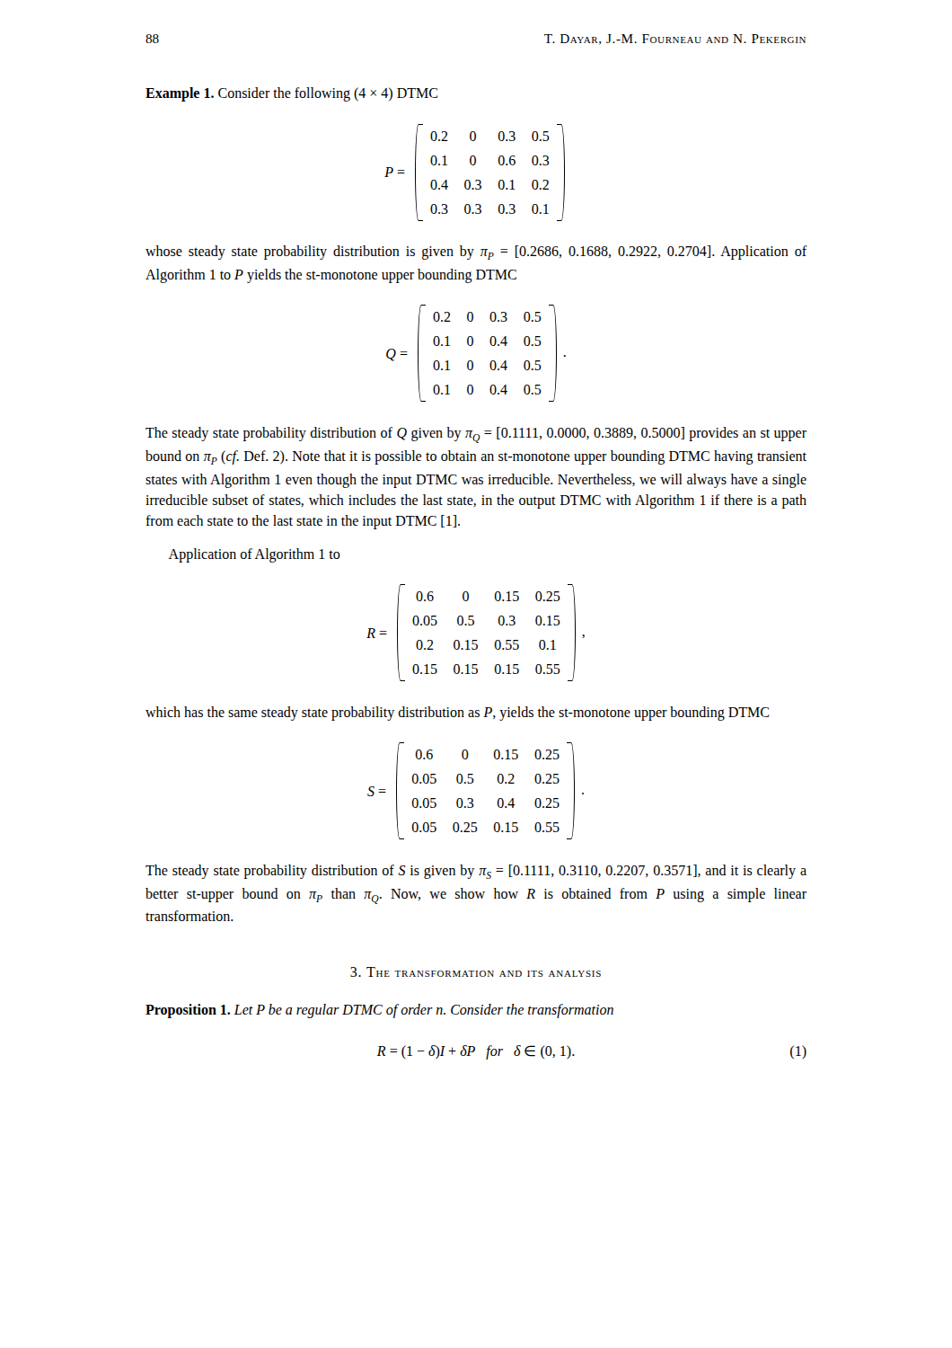88 T. Dayar, J.-M. Fourneau and N. Pekergin
Example 1. Consider the following (4 × 4) DTMC
P =
| 0.2 | 0 | 0.3 | 0.5 |
| 0.1 | 0 | 0.6 | 0.3 |
| 0.4 | 0.3 | 0.1 | 0.2 |
| 0.3 | 0.3 | 0.3 | 0.1 |
whose steady state probability distribution is given by πP = [0.2686, 0.1688, 0.2922, 0.2704]. Application of Algorithm 1 to P yields the st-monotone upper bounding DTMC
Q =
| 0.2 | 0 | 0.3 | 0.5 |
| 0.1 | 0 | 0.4 | 0.5 |
| 0.1 | 0 | 0.4 | 0.5 |
| 0.1 | 0 | 0.4 | 0.5 |
.
The steady state probability distribution of Q given by πQ = [0.1111, 0.0000, 0.3889, 0.5000] provides an st upper bound on πP (cf. Def. 2). Note that it is possible to obtain an st-monotone upper bounding DTMC having transient states with Algorithm 1 even though the input DTMC was irreducible. Nevertheless, we will always have a single irreducible subset of states, which includes the last state, in the output DTMC with Algorithm 1 if there is a path from each state to the last state in the input DTMC [1].
Application of Algorithm 1 to
R =
| 0.6 | 0 | 0.15 | 0.25 |
| 0.05 | 0.5 | 0.3 | 0.15 |
| 0.2 | 0.15 | 0.55 | 0.1 |
| 0.15 | 0.15 | 0.15 | 0.55 |
,
which has the same steady state probability distribution as P, yields the st-monotone upper bounding DTMC
S =
| 0.6 | 0 | 0.15 | 0.25 |
| 0.05 | 0.5 | 0.2 | 0.25 |
| 0.05 | 0.3 | 0.4 | 0.25 |
| 0.05 | 0.25 | 0.15 | 0.55 |
.
The steady state probability distribution of S is given by πS = [0.1111, 0.3110, 0.2207, 0.3571], and it is clearly a better st-upper bound on πP than πQ. Now, we show how R is obtained from P using a simple linear transformation.
3. The transformation and its analysis
Proposition 1. Let P be a regular DTMC of order n. Consider the transformation
R = (1 − δ)I + δP for δ ∈ (0, 1). (1)